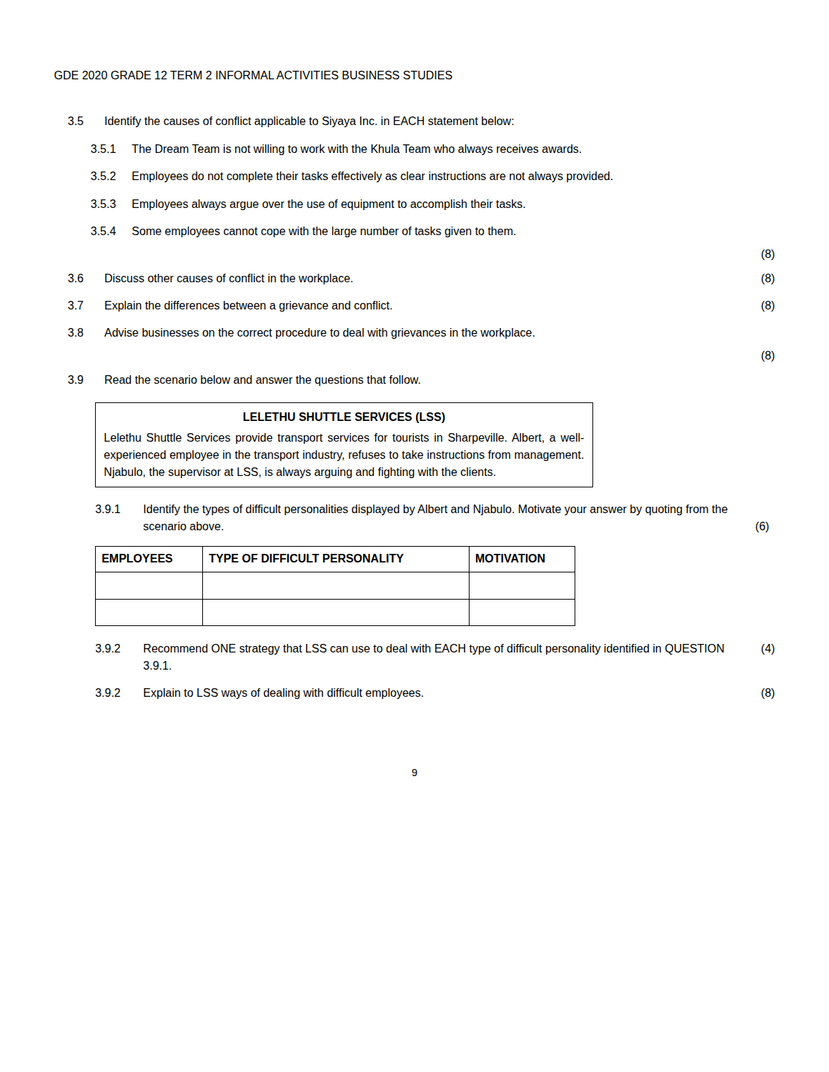GDE 2020 GRADE 12 TERM 2 INFORMAL ACTIVITIES BUSINESS STUDIES
3.5
Identify the causes of conflict applicable to Siyaya Inc. in EACH statement below:
3.5.1
The Dream Team is not willing to work with the Khula Team who always receives awards.
3.5.2
Employees do not complete their tasks effectively as clear instructions are not always provided.
3.5.3
Employees always argue over the use of equipment to accomplish their tasks.
3.5.4
Some employees cannot cope with the large number of tasks given to them.
(8)
3.6
Discuss other causes of conflict in the workplace.
(8)
3.7
Explain the differences between a grievance and conflict.
(8)
3.8
Advise businesses on the correct procedure to deal with grievances in the workplace.
(8)
3.9
Read the scenario below and answer the questions that follow.
LELETHU SHUTTLE SERVICES (LSS)
Lelethu Shuttle Services provide transport services for tourists in Sharpeville. Albert, a well-experienced employee in the transport industry, refuses to take instructions from management. Njabulo, the supervisor at LSS, is always arguing and fighting with the clients.
3.9.1
Identify the types of difficult personalities displayed by Albert and Njabulo. Motivate your answer by quoting from the scenario above. (6)
| EMPLOYEES | TYPE OF DIFFICULT PERSONALITY | MOTIVATION |
| --- | --- | --- |
3.9.2
Recommend ONE strategy that LSS can use to deal with EACH type of difficult personality identified in QUESTION 3.9.1.
(4)
3.9.2
Explain to LSS ways of dealing with difficult employees.
(8)
9